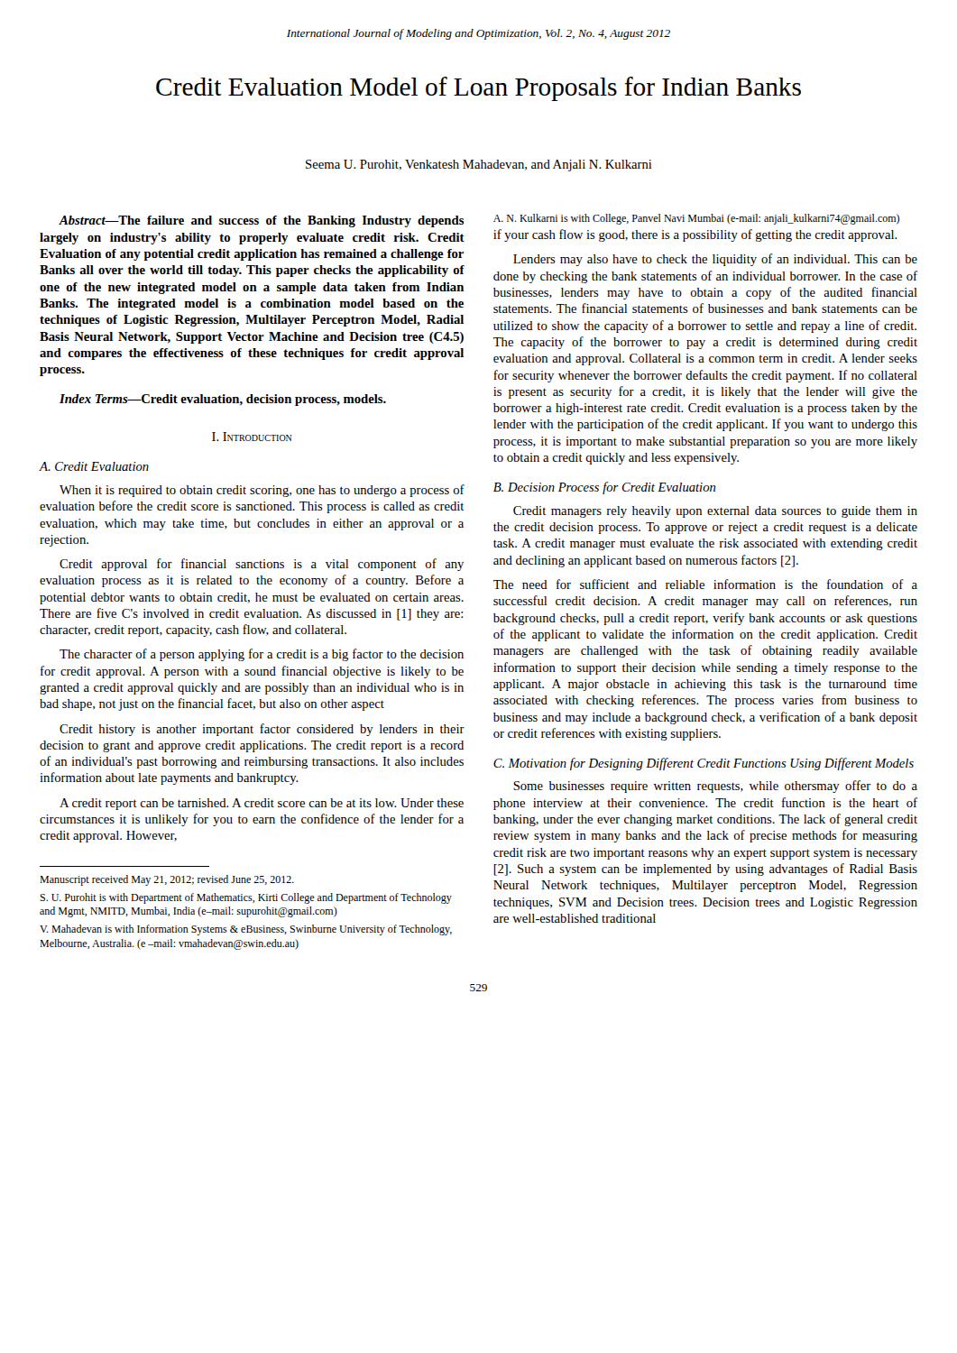International Journal of Modeling and Optimization, Vol. 2, No. 4, August 2012
Credit Evaluation Model of Loan Proposals for Indian Banks
Seema U. Purohit, Venkatesh Mahadevan, and Anjali N. Kulkarni
Abstract—The failure and success of the Banking Industry depends largely on industry's ability to properly evaluate credit risk. Credit Evaluation of any potential credit application has remained a challenge for Banks all over the world till today. This paper checks the applicability of one of the new integrated model on a sample data taken from Indian Banks. The integrated model is a combination model based on the techniques of Logistic Regression, Multilayer Perceptron Model, Radial Basis Neural Network, Support Vector Machine and Decision tree (C4.5) and compares the effectiveness of these techniques for credit approval process.
Index Terms—Credit evaluation, decision process, models.
I. Introduction
A. Credit Evaluation
When it is required to obtain credit scoring, one has to undergo a process of evaluation before the credit score is sanctioned. This process is called as credit evaluation, which may take time, but concludes in either an approval or a rejection.
Credit approval for financial sanctions is a vital component of any evaluation process as it is related to the economy of a country. Before a potential debtor wants to obtain credit, he must be evaluated on certain areas. There are five C's involved in credit evaluation. As discussed in [1] they are: character, credit report, capacity, cash flow, and collateral.
The character of a person applying for a credit is a big factor to the decision for credit approval. A person with a sound financial objective is likely to be granted a credit approval quickly and are possibly than an individual who is in bad shape, not just on the financial facet, but also on other aspect
Credit history is another important factor considered by lenders in their decision to grant and approve credit applications. The credit report is a record of an individual's past borrowing and reimbursing transactions. It also includes information about late payments and bankruptcy.
A credit report can be tarnished. A credit score can be at its low. Under these circumstances it is unlikely for you to earn the confidence of the lender for a credit approval. However,
Manuscript received May 21, 2012; revised June 25, 2012.
S. U. Purohit is with Department of Mathematics, Kirti College and Department of Technology and Mgmt, NMITD, Mumbai, India (e–mail: supurohit@gmail.com)
V. Mahadevan is with Information Systems & eBusiness, Swinburne University of Technology, Melbourne, Australia. (e –mail: vmahadevan@swin.edu.au)
A. N. Kulkarni is with College, Panvel Navi Mumbai (e-mail: anjali_kulkarni74@gmail.com)
if your cash flow is good, there is a possibility of getting the credit approval.
Lenders may also have to check the liquidity of an individual. This can be done by checking the bank statements of an individual borrower. In the case of businesses, lenders may have to obtain a copy of the audited financial statements. The financial statements of businesses and bank statements can be utilized to show the capacity of a borrower to settle and repay a line of credit. The capacity of the borrower to pay a credit is determined during credit evaluation and approval. Collateral is a common term in credit. A lender seeks for security whenever the borrower defaults the credit payment. If no collateral is present as security for a credit, it is likely that the lender will give the borrower a high-interest rate credit. Credit evaluation is a process taken by the lender with the participation of the credit applicant. If you want to undergo this process, it is important to make substantial preparation so you are more likely to obtain a credit quickly and less expensively.
B. Decision Process for Credit Evaluation
Credit managers rely heavily upon external data sources to guide them in the credit decision process. To approve or reject a credit request is a delicate task. A credit manager must evaluate the risk associated with extending credit and declining an applicant based on numerous factors [2].
The need for sufficient and reliable information is the foundation of a successful credit decision. A credit manager may call on references, run background checks, pull a credit report, verify bank accounts or ask questions of the applicant to validate the information on the credit application. Credit managers are challenged with the task of obtaining readily available information to support their decision while sending a timely response to the applicant. A major obstacle in achieving this task is the turnaround time associated with checking references. The process varies from business to business and may include a background check, a verification of a bank deposit or credit references with existing suppliers.
C. Motivation for Designing Different Credit Functions Using Different Models
Some businesses require written requests, while othersmay offer to do a phone interview at their convenience. The credit function is the heart of banking, under the ever changing market conditions. The lack of general credit review system in many banks and the lack of precise methods for measuring credit risk are two important reasons why an expert support system is necessary [2]. Such a system can be implemented by using advantages of Radial Basis Neural Network techniques, Multilayer perceptron Model, Regression techniques, SVM and Decision trees. Decision trees and Logistic Regression are well-established traditional
529